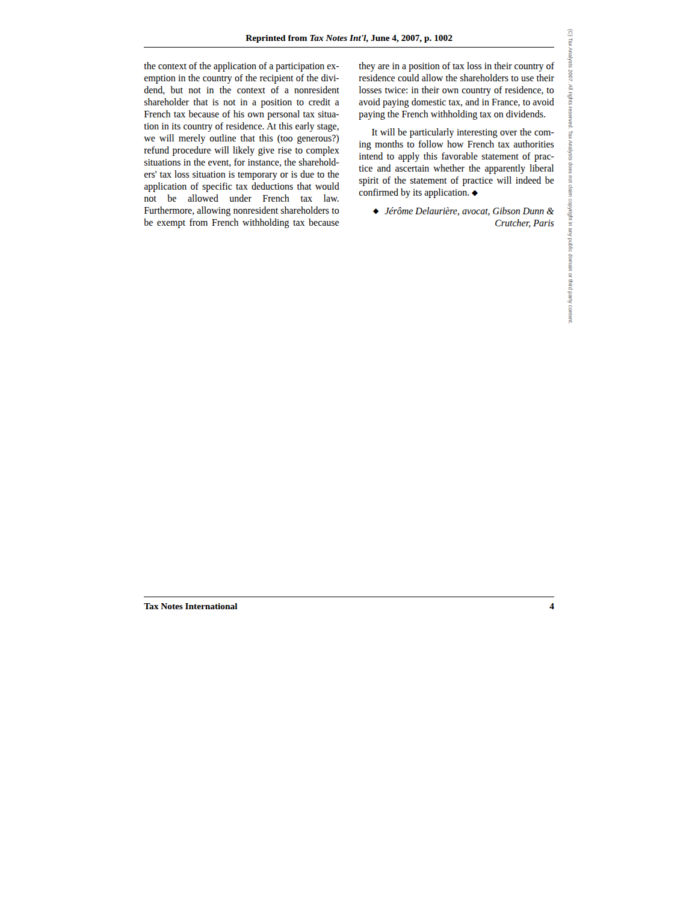(C) Tax Analysts 2007. All rights reserved. Tax Analysts does not claim copyright in any public domain or third party content.
Reprinted from Tax Notes Int'l, June 4, 2007, p. 1002
the context of the application of a participation exemption in the country of the recipient of the dividend, but not in the context of a nonresident shareholder that is not in a position to credit a French tax because of his own personal tax situation in its country of residence. At this early stage, we will merely outline that this (too generous?) refund procedure will likely give rise to complex situations in the event, for instance, the shareholders' tax loss situation is temporary or is due to the application of specific tax deductions that would not be allowed under French tax law. Furthermore, allowing nonresident shareholders to be exempt from French withholding tax because they are in a position of tax loss in their country of residence could allow the shareholders to use their losses twice: in their own country of residence, to avoid paying domestic tax, and in France, to avoid paying the French withholding tax on dividends.
It will be particularly interesting over the coming months to follow how French tax authorities intend to apply this favorable statement of practice and ascertain whether the apparently liberal spirit of the statement of practice will indeed be confirmed by its application. ◆
◆ Jérôme Delaurière, avocat, Gibson Dunn & Crutcher, Paris
Tax Notes International 4